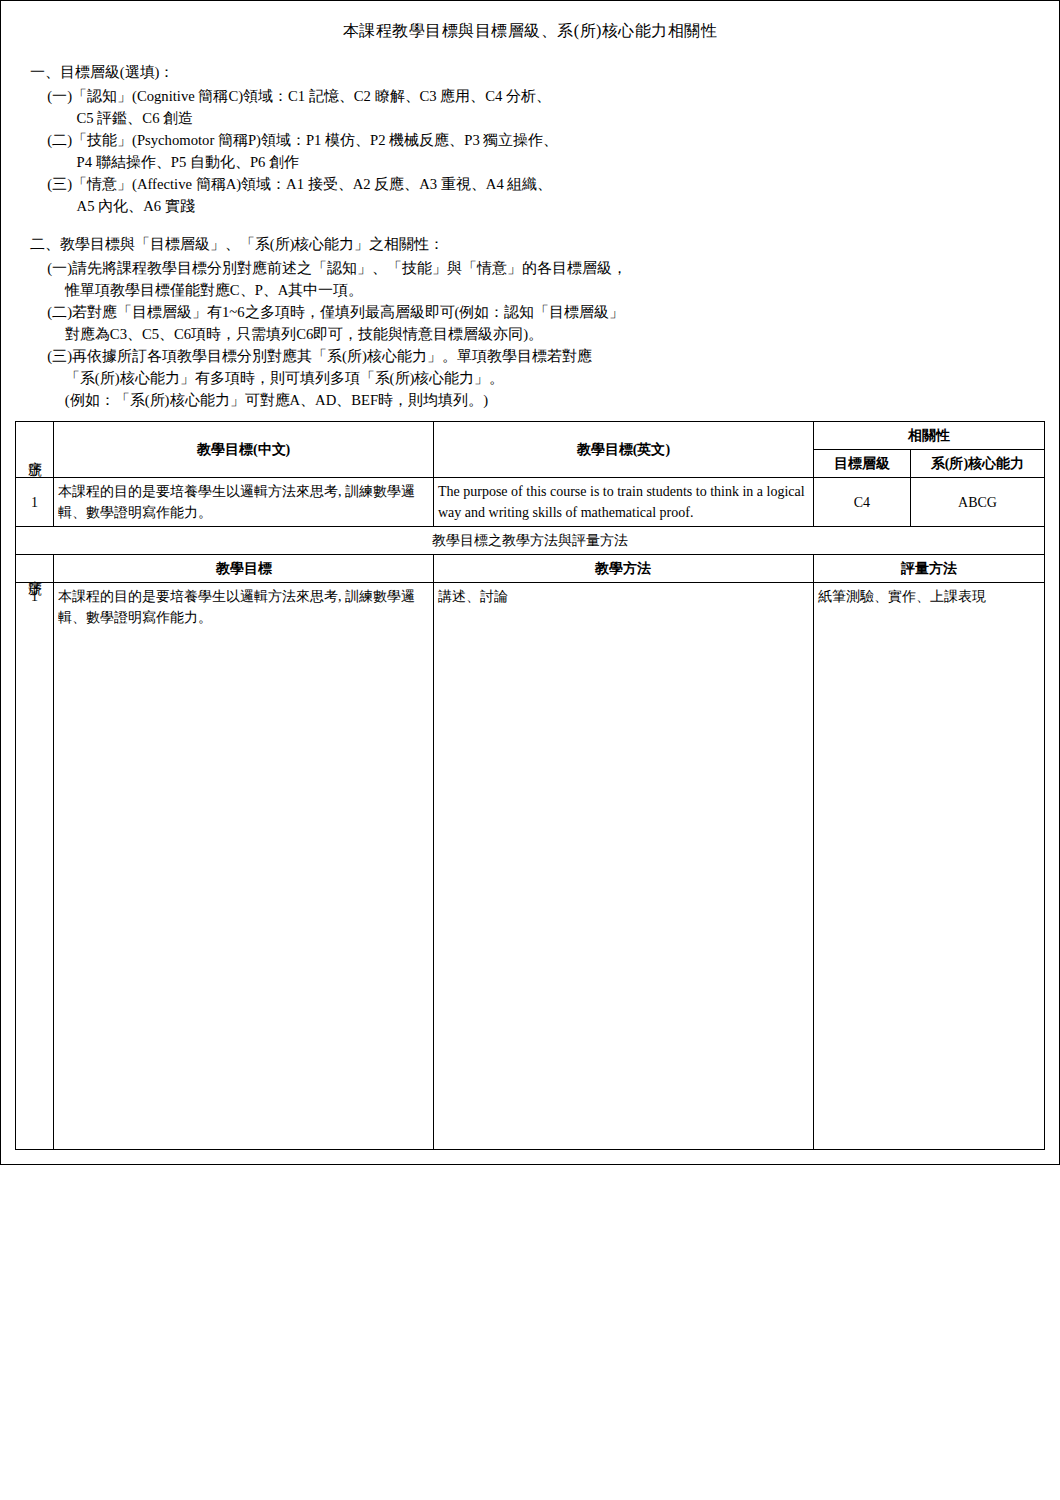本課程教學目標與目標層級、系(所)核心能力相關性
一、目標層級(選填)：
(一)「認知」(Cognitive 簡稱C)領域：C1 記憶、C2 瞭解、C3 應用、C4 分析、
C5 評鑑、C6 創造
(二)「技能」(Psychomotor 簡稱P)領域：P1 模仿、P2 機械反應、P3 獨立操作、
P4 聯結操作、P5 自動化、P6 創作
(三)「情意」(Affective 簡稱A)領域：A1 接受、A2 反應、A3 重視、A4 組織、
A5 內化、A6 實踐
二、教學目標與「目標層級」、「系(所)核心能力」之相關性：
(一)請先將課程教學目標分別對應前述之「認知」、「技能」與「情意」的各目標層級，
惟單項教學目標僅能對應C、P、A其中一項。
(二)若對應「目標層級」有1~6之多項時，僅填列最高層級即可(例如：認知「目標層級」
對應為C3、C5、C6項時，只需填列C6即可，技能與情意目標層級亦同)。
(三)再依據所訂各項教學目標分別對應其「系(所)核心能力」。單項教學目標若對應
「系(所)核心能力」有多項時，則可填列多項「系(所)核心能力」。
(例如：「系(所)核心能力」可對應A、AD、BEF時，則均填列。)
| 序號 | 教學目標(中文) | 教學目標(英文) | 相關性 |
| --- | --- | --- | --- |
| 目標層級 | 系(所)核心能力 |
| 1 | 本課程的目的是要培養學生以邏輯方法來思考, 訓練數學邏輯、數學證明寫作能力。 | The purpose of this course is to train students to think in a logical way and writing skills of mathematical proof. | C4 | ABCG |
| 教學目標之教學方法與評量方法 |
| 序號 | 教學目標 | 教學方法 | 評量方法 |
| 1 | 本課程的目的是要培養學生以邏輯方法來思考, 訓練數學邏輯、數學證明寫作能力。 | 講述、討論 | 紙筆測驗、實作、上課表現 |